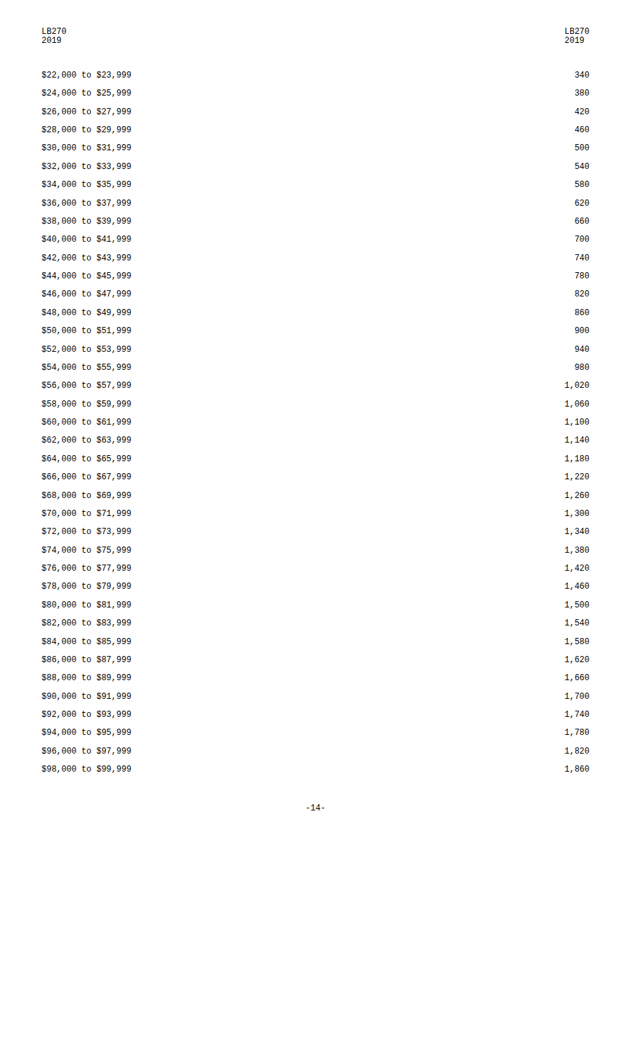LB270 2019
LB270 2019
| $22,000 to $23,999 | 340 |
| $24,000 to $25,999 | 380 |
| $26,000 to $27,999 | 420 |
| $28,000 to $29,999 | 460 |
| $30,000 to $31,999 | 500 |
| $32,000 to $33,999 | 540 |
| $34,000 to $35,999 | 580 |
| $36,000 to $37,999 | 620 |
| $38,000 to $39,999 | 660 |
| $40,000 to $41,999 | 700 |
| $42,000 to $43,999 | 740 |
| $44,000 to $45,999 | 780 |
| $46,000 to $47,999 | 820 |
| $48,000 to $49,999 | 860 |
| $50,000 to $51,999 | 900 |
| $52,000 to $53,999 | 940 |
| $54,000 to $55,999 | 980 |
| $56,000 to $57,999 | 1,020 |
| $58,000 to $59,999 | 1,060 |
| $60,000 to $61,999 | 1,100 |
| $62,000 to $63,999 | 1,140 |
| $64,000 to $65,999 | 1,180 |
| $66,000 to $67,999 | 1,220 |
| $68,000 to $69,999 | 1,260 |
| $70,000 to $71,999 | 1,300 |
| $72,000 to $73,999 | 1,340 |
| $74,000 to $75,999 | 1,380 |
| $76,000 to $77,999 | 1,420 |
| $78,000 to $79,999 | 1,460 |
| $80,000 to $81,999 | 1,500 |
| $82,000 to $83,999 | 1,540 |
| $84,000 to $85,999 | 1,580 |
| $86,000 to $87,999 | 1,620 |
| $88,000 to $89,999 | 1,660 |
| $90,000 to $91,999 | 1,700 |
| $92,000 to $93,999 | 1,740 |
| $94,000 to $95,999 | 1,780 |
| $96,000 to $97,999 | 1,820 |
| $98,000 to $99,999 | 1,860 |
-14-